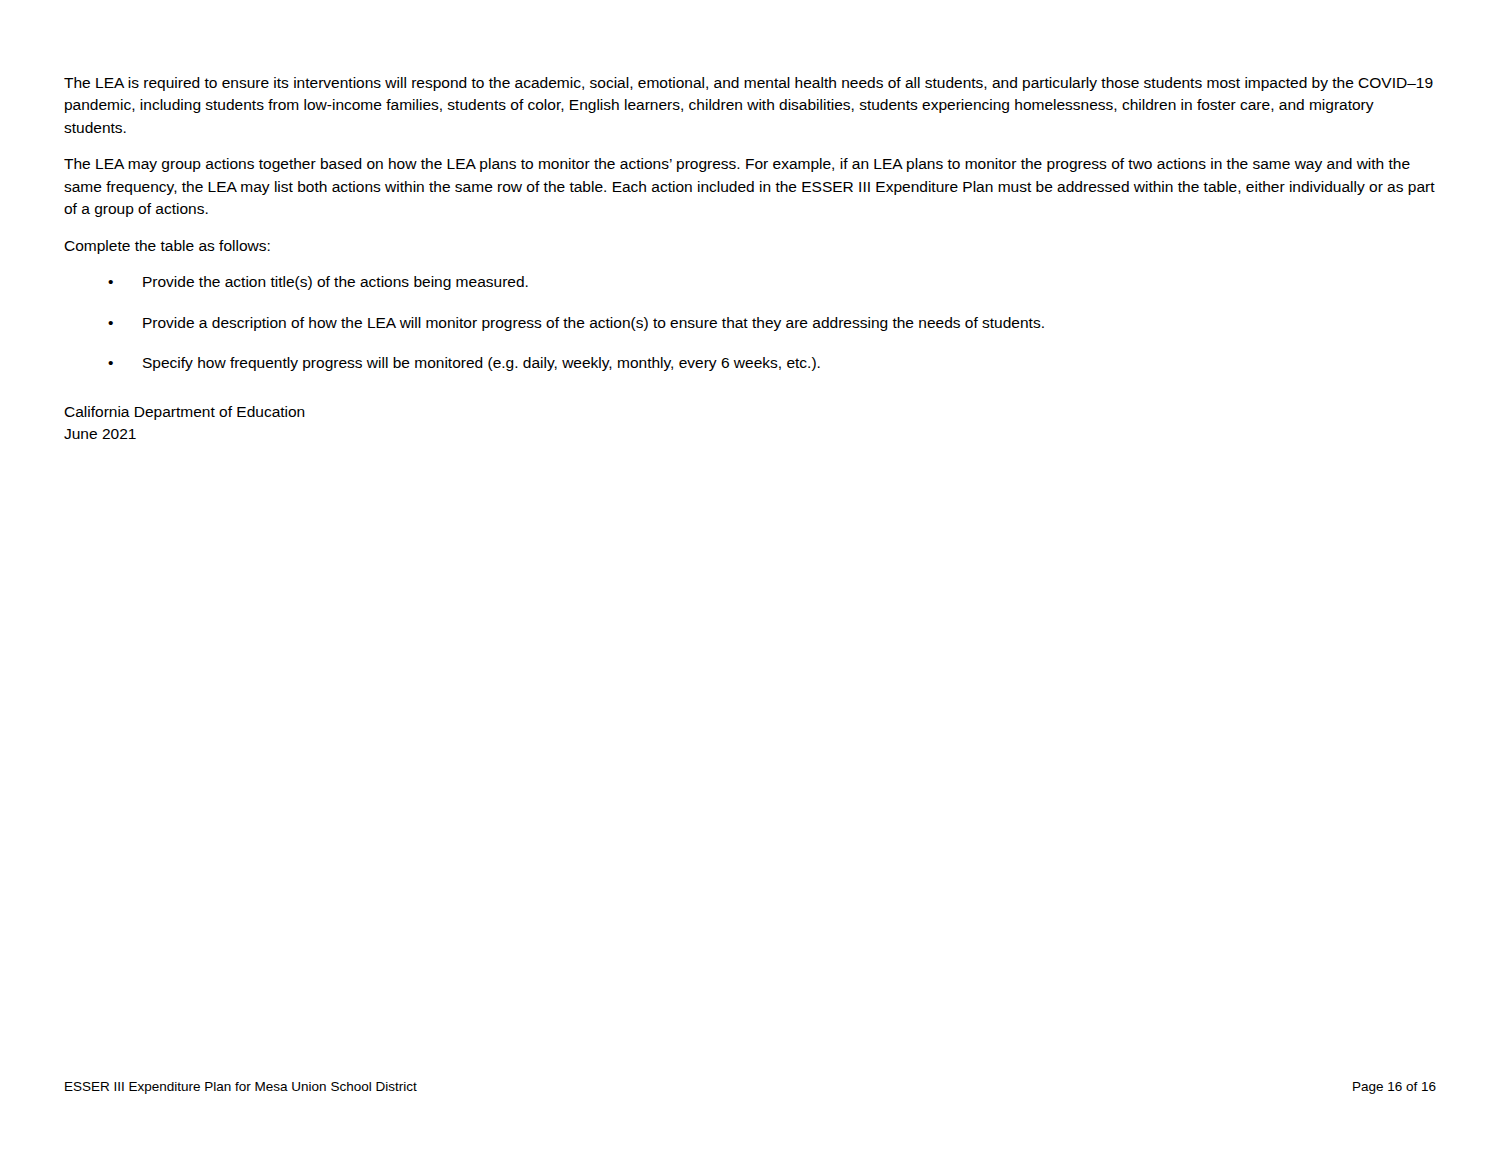The LEA is required to ensure its interventions will respond to the academic, social, emotional, and mental health needs of all students, and particularly those students most impacted by the COVID–19 pandemic, including students from low-income families, students of color, English learners, children with disabilities, students experiencing homelessness, children in foster care, and migratory students.
The LEA may group actions together based on how the LEA plans to monitor the actions’ progress. For example, if an LEA plans to monitor the progress of two actions in the same way and with the same frequency, the LEA may list both actions within the same row of the table. Each action included in the ESSER III Expenditure Plan must be addressed within the table, either individually or as part of a group of actions.
Complete the table as follows:
Provide the action title(s) of the actions being measured.
Provide a description of how the LEA will monitor progress of the action(s) to ensure that they are addressing the needs of students.
Specify how frequently progress will be monitored (e.g. daily, weekly, monthly, every 6 weeks, etc.).
California Department of Education June 2021
ESSER III Expenditure Plan for Mesa Union School District
Page 16 of 16